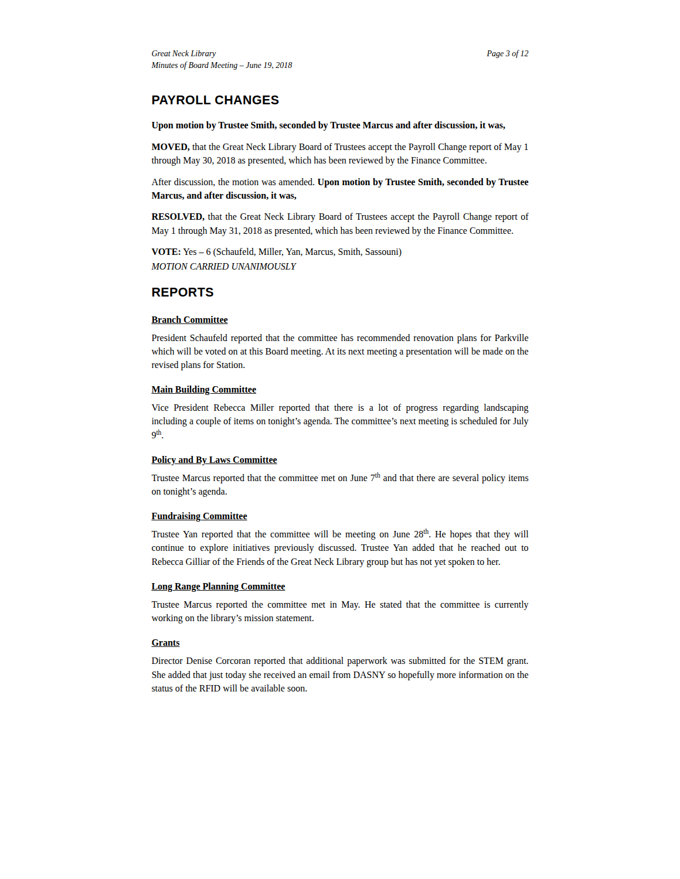Great Neck Library
Minutes of Board Meeting – June 19, 2018
Page 3 of 12
PAYROLL CHANGES
Upon motion by Trustee Smith, seconded by Trustee Marcus and after discussion, it was,
MOVED, that the Great Neck Library Board of Trustees accept the Payroll Change report of May 1 through May 30, 2018 as presented, which has been reviewed by the Finance Committee.
After discussion, the motion was amended. Upon motion by Trustee Smith, seconded by Trustee Marcus, and after discussion, it was,
RESOLVED, that the Great Neck Library Board of Trustees accept the Payroll Change report of May 1 through May 31, 2018 as presented, which has been reviewed by the Finance Committee.
VOTE: Yes – 6 (Schaufeld, Miller, Yan, Marcus, Smith, Sassouni)
MOTION CARRIED UNANIMOUSLY
REPORTS
Branch Committee
President Schaufeld reported that the committee has recommended renovation plans for Parkville which will be voted on at this Board meeting. At its next meeting a presentation will be made on the revised plans for Station.
Main Building Committee
Vice President Rebecca Miller reported that there is a lot of progress regarding landscaping including a couple of items on tonight’s agenda. The committee’s next meeting is scheduled for July 9th.
Policy and By Laws Committee
Trustee Marcus reported that the committee met on June 7th and that there are several policy items on tonight’s agenda.
Fundraising Committee
Trustee Yan reported that the committee will be meeting on June 28th. He hopes that they will continue to explore initiatives previously discussed. Trustee Yan added that he reached out to Rebecca Gilliar of the Friends of the Great Neck Library group but has not yet spoken to her.
Long Range Planning Committee
Trustee Marcus reported the committee met in May. He stated that the committee is currently working on the library’s mission statement.
Grants
Director Denise Corcoran reported that additional paperwork was submitted for the STEM grant. She added that just today she received an email from DASNY so hopefully more information on the status of the RFID will be available soon.